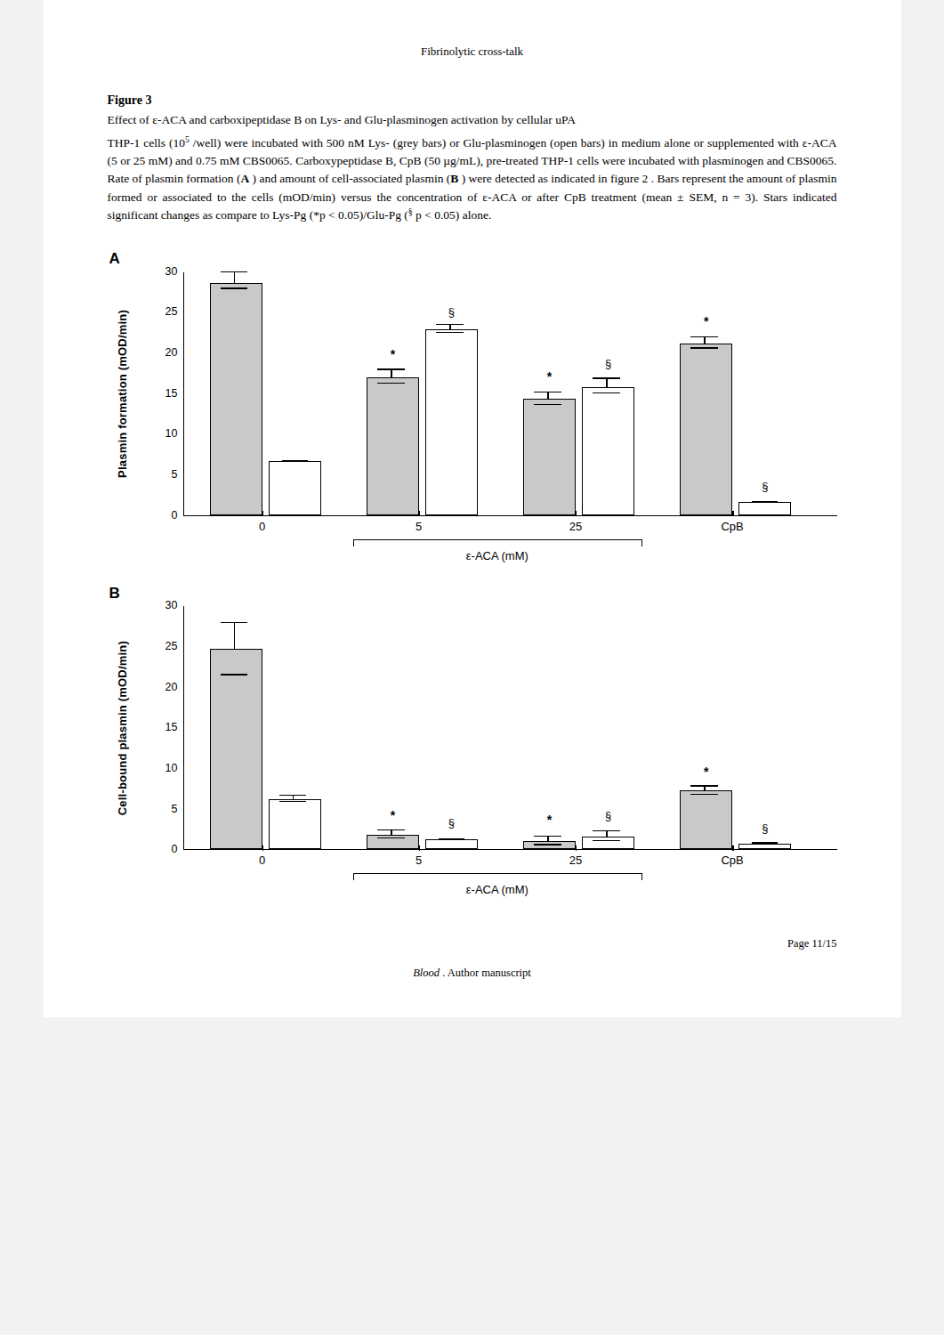Fibrinolytic cross-talk
Figure 3
Effect of ε-ACA and carboxipeptidase B on Lys- and Glu-plasminogen activation by cellular uPA
THP-1 cells (105 /well) were incubated with 500 nM Lys- (grey bars) or Glu-plasminogen (open bars) in medium alone or supplemented with ε-ACA (5 or 25 mM) and 0.75 mM CBS0065. Carboxypeptidase B, CpB (50 µg/mL), pre-treated THP-1 cells were incubated with plasminogen and CBS0065. Rate of plasmin formation (A ) and amount of cell-associated plasmin (B ) were detected as indicated in figure 2 . Bars represent the amount of plasmin formed or associated to the cells (mOD/min) versus the concentration of ε-ACA or after CpB treatment (mean ± SEM, n = 3). Stars indicated significant changes as compare to Lys-Pg (*p < 0.05)/Glu-Pg (§ p < 0.05) alone.
A
Plasmin formation (mOD/min)
0 5 10 15 20 25 30
*
§
*
§
*
§
0 5 25 CpB
ε-ACA (mM)
B
Cell-bound plasmin (mOD/min)
0 5 10 15 20 25 30
*
§
*
§
*
§
0 5 25 CpB
ε-ACA (mM)
Page 11/15
Blood . Author manuscript